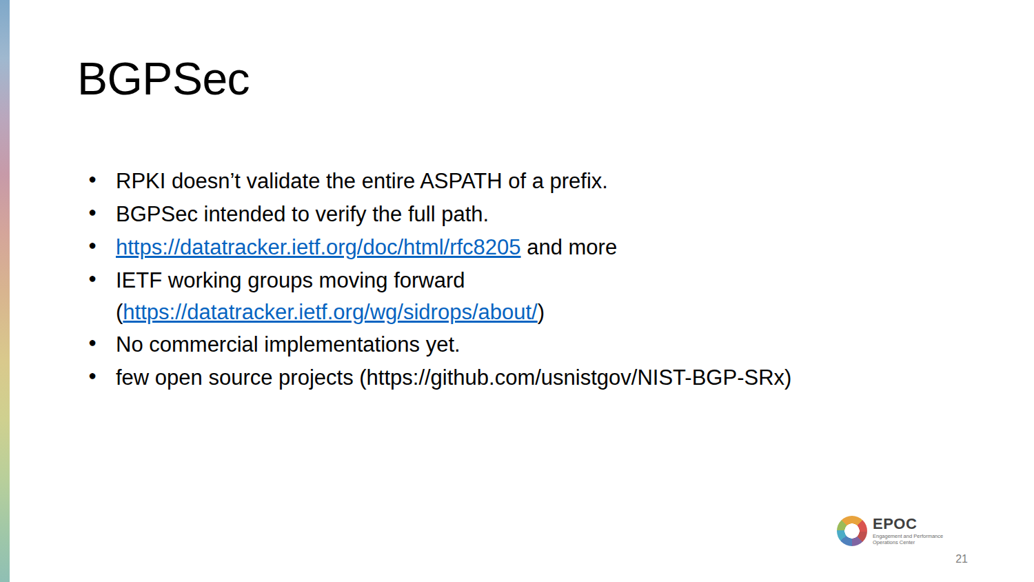BGPSec
RPKI doesn’t validate the entire ASPATH of a prefix.
BGPSec intended to verify the full path.
https://datatracker.ietf.org/doc/html/rfc8205 and more
IETF working groups moving forward
(https://datatracker.ietf.org/wg/sidrops/about/)
No commercial implementations yet.
few open source projects (https://github.com/usnistgov/NIST-BGP-SRx)
EPOC
Engagement and Performance
Operations Center
21